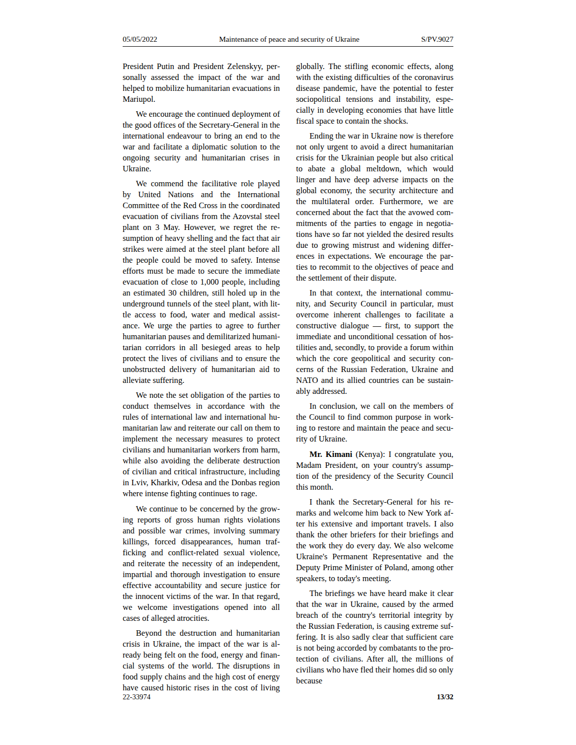05/05/2022
Maintenance of peace and security of Ukraine
S/PV.9027
President Putin and President Zelenskyy, personally assessed the impact of the war and helped to mobilize humanitarian evacuations in Mariupol.
We encourage the continued deployment of the good offices of the Secretary-General in the international endeavour to bring an end to the war and facilitate a diplomatic solution to the ongoing security and humanitarian crises in Ukraine.
We commend the facilitative role played by United Nations and the International Committee of the Red Cross in the coordinated evacuation of civilians from the Azovstal steel plant on 3 May. However, we regret the resumption of heavy shelling and the fact that air strikes were aimed at the steel plant before all the people could be moved to safety. Intense efforts must be made to secure the immediate evacuation of close to 1,000 people, including an estimated 30 children, still holed up in the underground tunnels of the steel plant, with little access to food, water and medical assistance. We urge the parties to agree to further humanitarian pauses and demilitarized humanitarian corridors in all besieged areas to help protect the lives of civilians and to ensure the unobstructed delivery of humanitarian aid to alleviate suffering.
We note the set obligation of the parties to conduct themselves in accordance with the rules of international law and international humanitarian law and reiterate our call on them to implement the necessary measures to protect civilians and humanitarian workers from harm, while also avoiding the deliberate destruction of civilian and critical infrastructure, including in Lviv, Kharkiv, Odesa and the Donbas region where intense fighting continues to rage.
We continue to be concerned by the growing reports of gross human rights violations and possible war crimes, involving summary killings, forced disappearances, human trafficking and conflict-related sexual violence, and reiterate the necessity of an independent, impartial and thorough investigation to ensure effective accountability and secure justice for the innocent victims of the war. In that regard, we welcome investigations opened into all cases of alleged atrocities.
Beyond the destruction and humanitarian crisis in Ukraine, the impact of the war is already being felt on the food, energy and financial systems of the world. The disruptions in food supply chains and the high cost of energy have caused historic rises in the cost of living globally. The stifling economic effects, along with the existing difficulties of the coronavirus disease pandemic, have the potential to fester sociopolitical tensions and instability, especially in developing economies that have little fiscal space to contain the shocks.
Ending the war in Ukraine now is therefore not only urgent to avoid a direct humanitarian crisis for the Ukrainian people but also critical to abate a global meltdown, which would linger and have deep adverse impacts on the global economy, the security architecture and the multilateral order. Furthermore, we are concerned about the fact that the avowed commitments of the parties to engage in negotiations have so far not yielded the desired results due to growing mistrust and widening differences in expectations. We encourage the parties to recommit to the objectives of peace and the settlement of their dispute.
In that context, the international community, and Security Council in particular, must overcome inherent challenges to facilitate a constructive dialogue — first, to support the immediate and unconditional cessation of hostilities and, secondly, to provide a forum within which the core geopolitical and security concerns of the Russian Federation, Ukraine and NATO and its allied countries can be sustainably addressed.
In conclusion, we call on the members of the Council to find common purpose in working to restore and maintain the peace and security of Ukraine.
Mr. Kimani (Kenya): I congratulate you, Madam President, on your country's assumption of the presidency of the Security Council this month.
I thank the Secretary-General for his remarks and welcome him back to New York after his extensive and important travels. I also thank the other briefers for their briefings and the work they do every day. We also welcome Ukraine's Permanent Representative and the Deputy Prime Minister of Poland, among other speakers, to today's meeting.
The briefings we have heard make it clear that the war in Ukraine, caused by the armed breach of the country's territorial integrity by the Russian Federation, is causing extreme suffering. It is also sadly clear that sufficient care is not being accorded by combatants to the protection of civilians. After all, the millions of civilians who have fled their homes did so only because
22-33974
13/32